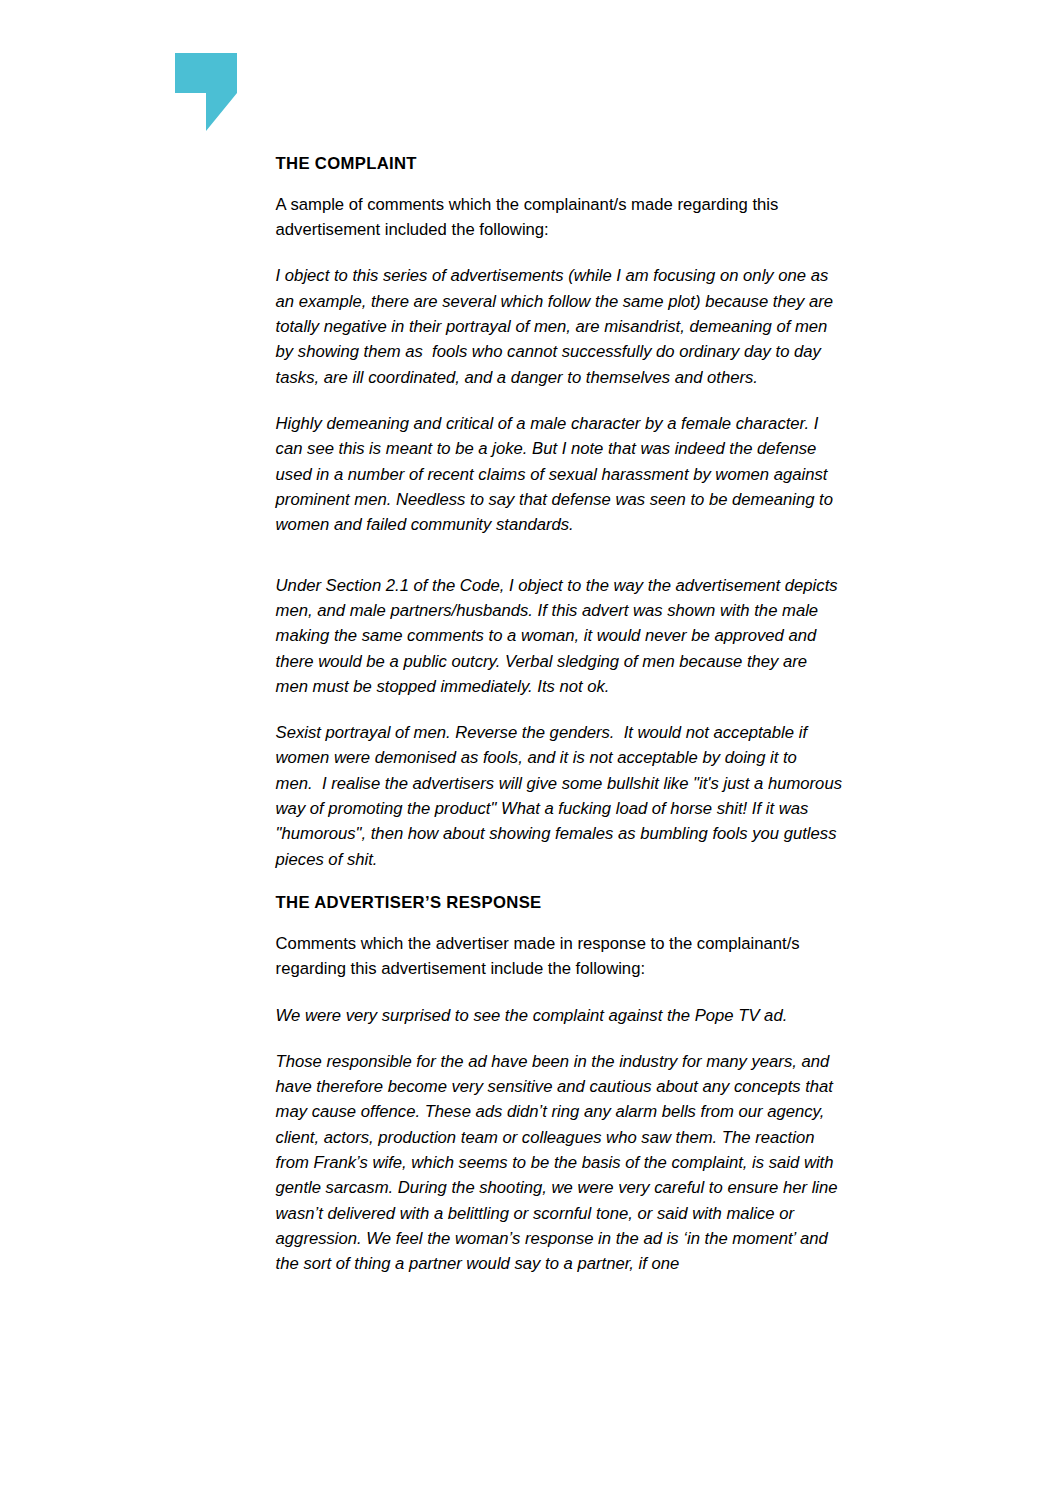THE COMPLAINT
A sample of comments which the complainant/s made regarding this advertisement included the following:
I object to this series of advertisements (while I am focusing on only one as an example, there are several which follow the same plot) because they are totally negative in their portrayal of men, are misandrist, demeaning of men by showing them as fools who cannot successfully do ordinary day to day tasks, are ill coordinated, and a danger to themselves and others.
Highly demeaning and critical of a male character by a female character. I can see this is meant to be a joke. But I note that was indeed the defense used in a number of recent claims of sexual harassment by women against prominent men. Needless to say that defense was seen to be demeaning to women and failed community standards.
Under Section 2.1 of the Code, I object to the way the advertisement depicts men, and male partners/husbands. If this advert was shown with the male making the same comments to a woman, it would never be approved and there would be a public outcry. Verbal sledging of men because they are men must be stopped immediately. Its not ok.
Sexist portrayal of men. Reverse the genders. It would not acceptable if women were demonised as fools, and it is not acceptable by doing it to men. I realise the advertisers will give some bullshit like "it's just a humorous way of promoting the product" What a fucking load of horse shit! If it was "humorous", then how about showing females as bumbling fools you gutless pieces of shit.
THE ADVERTISER’S RESPONSE
Comments which the advertiser made in response to the complainant/s regarding this advertisement include the following:
We were very surprised to see the complaint against the Pope TV ad.
Those responsible for the ad have been in the industry for many years, and have therefore become very sensitive and cautious about any concepts that may cause offence. These ads didn’t ring any alarm bells from our agency, client, actors, production team or colleagues who saw them. The reaction from Frank’s wife, which seems to be the basis of the complaint, is said with gentle sarcasm. During the shooting, we were very careful to ensure her line wasn’t delivered with a belittling or scornful tone, or said with malice or aggression. We feel the woman’s response in the ad is ‘in the moment’ and the sort of thing a partner would say to a partner, if one